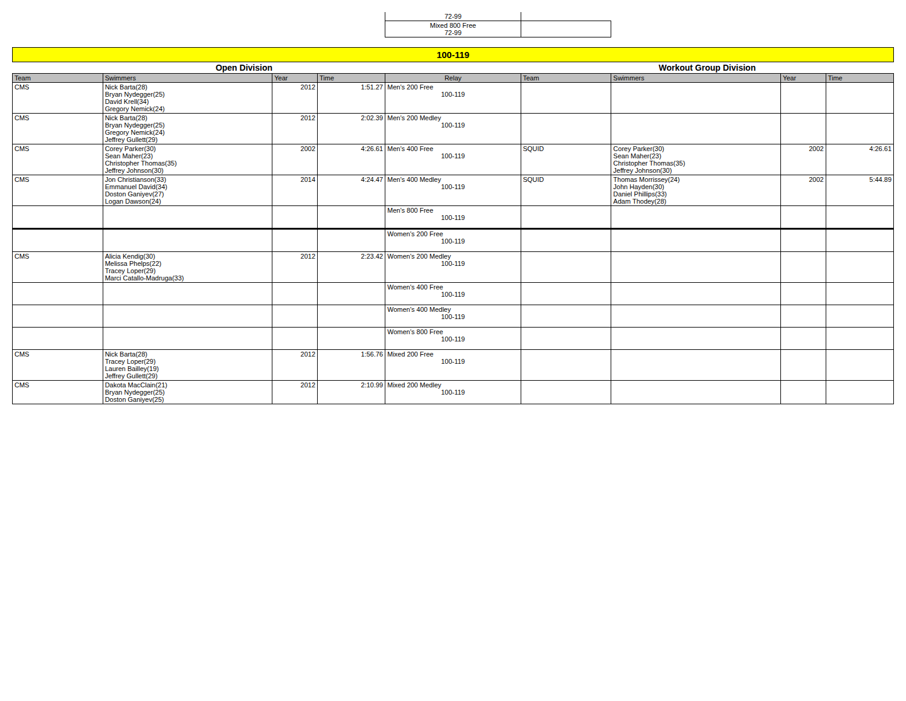| | | | | 72-99 | | | | |
| | | | | Mixed 800 Free 72-99 | | | | |
| 100-119 |
| | Open Division | | Workout Group Division |
| Team | Swimmers | Year | Time | Relay | Team | Swimmers | Year | Time |
| CMS | Nick Barta(28) Bryan Nydegger(25) David Krell(34) Gregory Nemick(24) | 2012 | 1:51.27 | Men's 200 Free 100-119 | | | | |
| CMS | Nick Barta(28) Bryan Nydegger(25) Gregory Nemick(24) Jeffrey Gullett(29) | 2012 | 2:02.39 | Men's 200 Medley 100-119 | | | | |
| CMS | Corey Parker(30) Sean Maher(23) Christopher Thomas(35) Jeffrey Johnson(30) | 2002 | 4:26.61 | Men's 400 Free 100-119 | SQUID | Corey Parker(30) Sean Maher(23) Christopher Thomas(35) Jeffrey Johnson(30) | 2002 | 4:26.61 |
| CMS | Jon Christianson(33) Emmanuel David(34) Doston Ganiyev(27) Logan Dawson(24) | 2014 | 4:24.47 | Men's 400 Medley 100-119 | SQUID | Thomas Morrissey(24) John Hayden(30) Daniel Phillips(33) Adam Thodey(28) | 2002 | 5:44.89 |
| | | | | Men's 800 Free 100-119 | | | | |
| | | | | Women's 200 Free 100-119 | | | | |
| CMS | Alicia Kendig(30) Melissa Phelps(22) Tracey Loper(29) Marci Catallo-Madruga(33) | 2012 | 2:23.42 | Women's 200 Medley 100-119 | | | | |
| | | | | Women's 400 Free 100-119 | | | | |
| | | | | Women's 400 Medley 100-119 | | | | |
| | | | | Women's 800 Free 100-119 | | | | |
| CMS | Nick Barta(28) Tracey Loper(29) Lauren Bailley(19) Jeffrey Gullett(29) | 2012 | 1:56.76 | Mixed 200 Free 100-119 | | | | |
| CMS | Dakota MacClain(21) Bryan Nydegger(25) Doston Ganiyev(25) | 2012 | 2:10.99 | Mixed 200 Medley 100-119 | | | | |